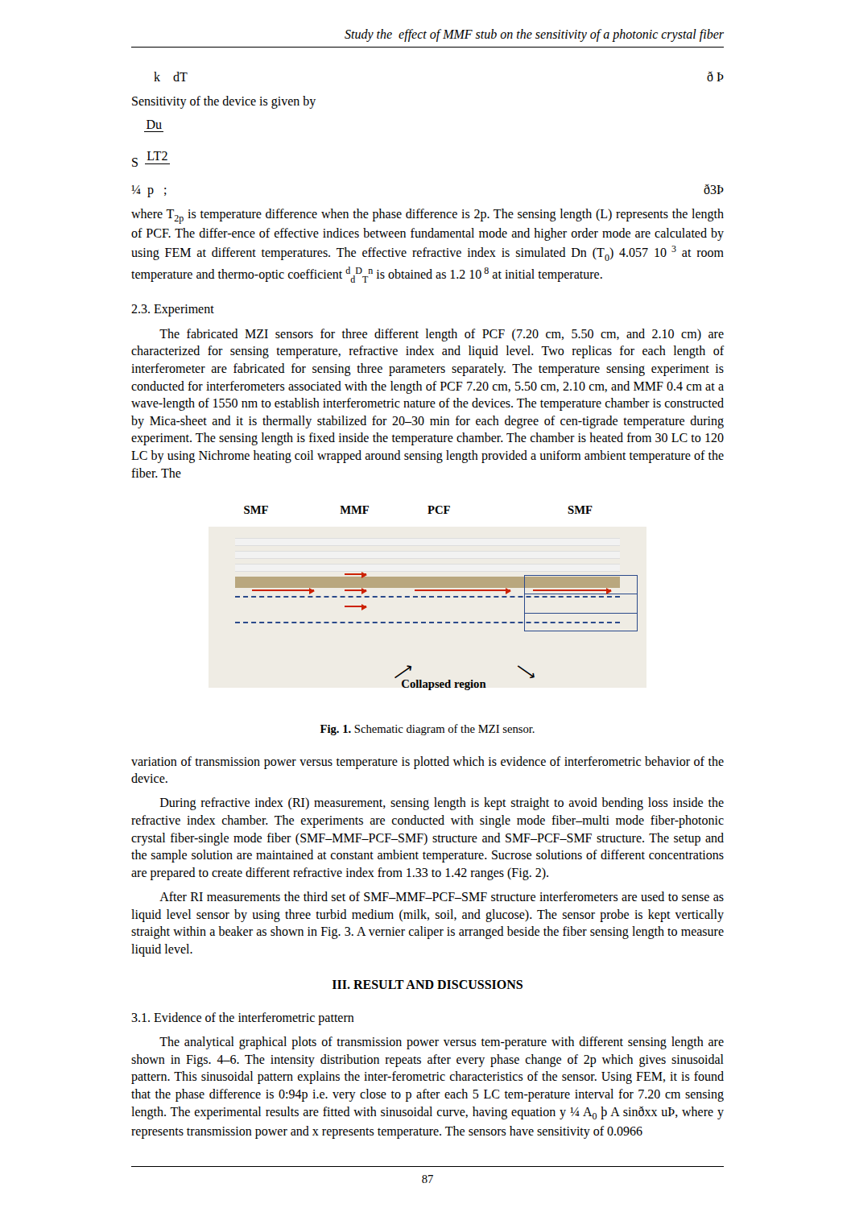Study the effect of MMF stub on the sensitivity of a photonic crystal fiber
k dTð Þ
Sensitivity of the device is given by
Du
S LT2
¼ p ;ð3Þ
where T2p is temperature difference when the phase difference is 2p. The sensing length (L) represents the length of PCF. The differ-ence of effective indices between fundamental mode and higher order mode are calculated by using FEM at different temperatures. The effective refractive index is simulated Dn (T0) 4.057 10 3 at room temperature and thermo-optic coefficient ddDTn is obtained as 1.2 10 8 at initial temperature.
2.3. Experiment
The fabricated MZI sensors for three different length of PCF (7.20 cm, 5.50 cm, and 2.10 cm) are characterized for sensing temperature, refractive index and liquid level. Two replicas for each length of interferometer are fabricated for sensing three parameters separately. The temperature sensing experiment is conducted for interferometers associated with the length of PCF 7.20 cm, 5.50 cm, 2.10 cm, and MMF 0.4 cm at a wave-length of 1550 nm to establish interferometric nature of the devices. The temperature chamber is constructed by Mica-sheet and it is thermally stabilized for 20–30 min for each degree of cen-tigrade temperature during experiment. The sensing length is fixed inside the temperature chamber. The chamber is heated from 30 LC to 120 LC by using Nichrome heating coil wrapped around sensing length provided a uniform ambient temperature of the fiber. The
SMF MMF PCF SMF
Cladding
Core
Collapsed region
⟶
⟶
Fig. 1. Schematic diagram of the MZI sensor.
variation of transmission power versus temperature is plotted which is evidence of interferometric behavior of the device.
During refractive index (RI) measurement, sensing length is kept straight to avoid bending loss inside the refractive index chamber. The experiments are conducted with single mode fiber–multi mode fiber-photonic crystal fiber-single mode fiber (SMF–MMF–PCF–SMF) structure and SMF–PCF–SMF structure. The setup and the sample solution are maintained at constant ambient temperature. Sucrose solutions of different concentrations are prepared to create different refractive index from 1.33 to 1.42 ranges (Fig. 2).
After RI measurements the third set of SMF–MMF–PCF–SMF structure interferometers are used to sense as liquid level sensor by using three turbid medium (milk, soil, and glucose). The sensor probe is kept vertically straight within a beaker as shown in Fig. 3. A vernier caliper is arranged beside the fiber sensing length to measure liquid level.
III. RESULT AND DISCUSSIONS
3.1. Evidence of the interferometric pattern
The analytical graphical plots of transmission power versus tem-perature with different sensing length are shown in Figs. 4–6. The intensity distribution repeats after every phase change of 2p which gives sinusoidal pattern. This sinusoidal pattern explains the inter-ferometric characteristics of the sensor. Using FEM, it is found that the phase difference is 0:94p i.e. very close to p after each 5 LC tem-perature interval for 7.20 cm sensing length. The experimental results are fitted with sinusoidal curve, having equation y ¼ A0 þ A sinðxx uÞ, where y represents transmission power and x represents temperature. The sensors have sensitivity of 0.0966
87